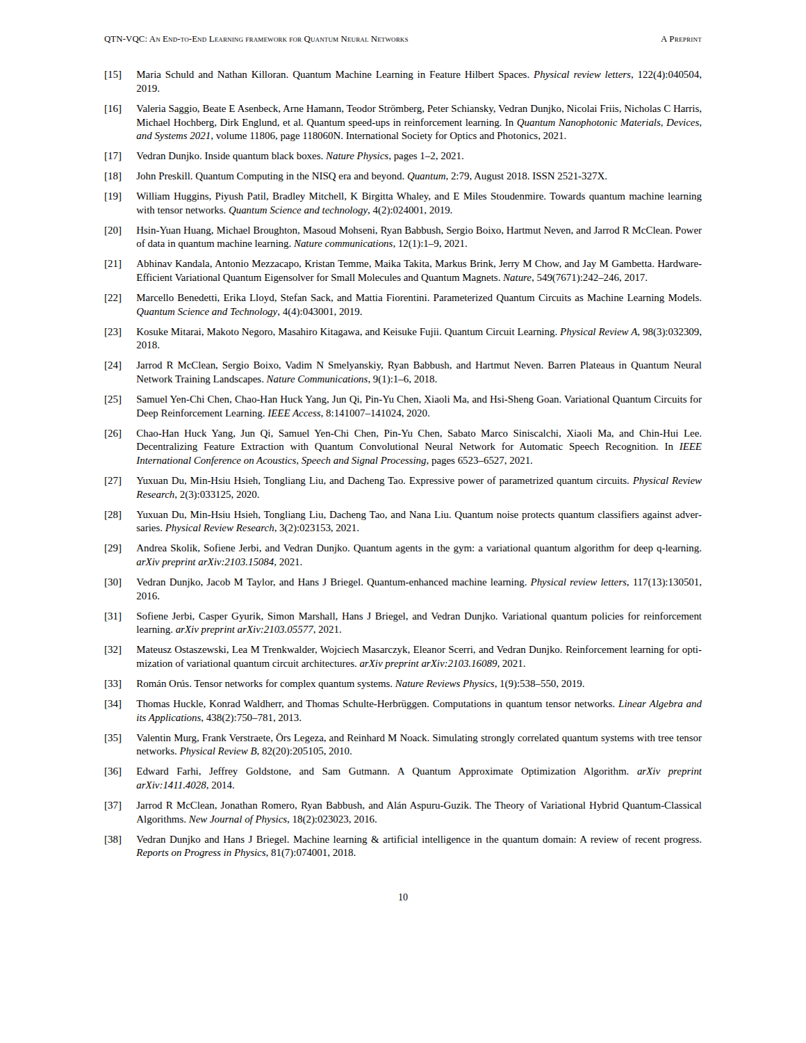QTN-VQC: An End-to-End Learning framework for Quantum Neural Networks A Preprint
[15] Maria Schuld and Nathan Killoran. Quantum Machine Learning in Feature Hilbert Spaces. Physical review letters, 122(4):040504, 2019.
[16] Valeria Saggio, Beate E Asenbeck, Arne Hamann, Teodor Strömberg, Peter Schiansky, Vedran Dunjko, Nicolai Friis, Nicholas C Harris, Michael Hochberg, Dirk Englund, et al. Quantum speed-ups in reinforcement learning. In Quantum Nanophotonic Materials, Devices, and Systems 2021, volume 11806, page 118060N. International Society for Optics and Photonics, 2021.
[17] Vedran Dunjko. Inside quantum black boxes. Nature Physics, pages 1–2, 2021.
[18] John Preskill. Quantum Computing in the NISQ era and beyond. Quantum, 2:79, August 2018. ISSN 2521-327X.
[19] William Huggins, Piyush Patil, Bradley Mitchell, K Birgitta Whaley, and E Miles Stoudenmire. Towards quantum machine learning with tensor networks. Quantum Science and technology, 4(2):024001, 2019.
[20] Hsin-Yuan Huang, Michael Broughton, Masoud Mohseni, Ryan Babbush, Sergio Boixo, Hartmut Neven, and Jarrod R McClean. Power of data in quantum machine learning. Nature communications, 12(1):1–9, 2021.
[21] Abhinav Kandala, Antonio Mezzacapo, Kristan Temme, Maika Takita, Markus Brink, Jerry M Chow, and Jay M Gambetta. Hardware-Efficient Variational Quantum Eigensolver for Small Molecules and Quantum Magnets. Nature, 549(7671):242–246, 2017.
[22] Marcello Benedetti, Erika Lloyd, Stefan Sack, and Mattia Fiorentini. Parameterized Quantum Circuits as Machine Learning Models. Quantum Science and Technology, 4(4):043001, 2019.
[23] Kosuke Mitarai, Makoto Negoro, Masahiro Kitagawa, and Keisuke Fujii. Quantum Circuit Learning. Physical Review A, 98(3):032309, 2018.
[24] Jarrod R McClean, Sergio Boixo, Vadim N Smelyanskiy, Ryan Babbush, and Hartmut Neven. Barren Plateaus in Quantum Neural Network Training Landscapes. Nature Communications, 9(1):1–6, 2018.
[25] Samuel Yen-Chi Chen, Chao-Han Huck Yang, Jun Qi, Pin-Yu Chen, Xiaoli Ma, and Hsi-Sheng Goan. Variational Quantum Circuits for Deep Reinforcement Learning. IEEE Access, 8:141007–141024, 2020.
[26] Chao-Han Huck Yang, Jun Qi, Samuel Yen-Chi Chen, Pin-Yu Chen, Sabato Marco Siniscalchi, Xiaoli Ma, and Chin-Hui Lee. Decentralizing Feature Extraction with Quantum Convolutional Neural Network for Automatic Speech Recognition. In IEEE International Conference on Acoustics, Speech and Signal Processing, pages 6523–6527, 2021.
[27] Yuxuan Du, Min-Hsiu Hsieh, Tongliang Liu, and Dacheng Tao. Expressive power of parametrized quantum circuits. Physical Review Research, 2(3):033125, 2020.
[28] Yuxuan Du, Min-Hsiu Hsieh, Tongliang Liu, Dacheng Tao, and Nana Liu. Quantum noise protects quantum classifiers against adversaries. Physical Review Research, 3(2):023153, 2021.
[29] Andrea Skolik, Sofiene Jerbi, and Vedran Dunjko. Quantum agents in the gym: a variational quantum algorithm for deep q-learning. arXiv preprint arXiv:2103.15084, 2021.
[30] Vedran Dunjko, Jacob M Taylor, and Hans J Briegel. Quantum-enhanced machine learning. Physical review letters, 117(13):130501, 2016.
[31] Sofiene Jerbi, Casper Gyurik, Simon Marshall, Hans J Briegel, and Vedran Dunjko. Variational quantum policies for reinforcement learning. arXiv preprint arXiv:2103.05577, 2021.
[32] Mateusz Ostaszewski, Lea M Trenkwalder, Wojciech Masarczyk, Eleanor Scerri, and Vedran Dunjko. Reinforcement learning for optimization of variational quantum circuit architectures. arXiv preprint arXiv:2103.16089, 2021.
[33] Román Orús. Tensor networks for complex quantum systems. Nature Reviews Physics, 1(9):538–550, 2019.
[34] Thomas Huckle, Konrad Waldherr, and Thomas Schulte-Herbrüggen. Computations in quantum tensor networks. Linear Algebra and its Applications, 438(2):750–781, 2013.
[35] Valentin Murg, Frank Verstraete, Örs Legeza, and Reinhard M Noack. Simulating strongly correlated quantum systems with tree tensor networks. Physical Review B, 82(20):205105, 2010.
[36] Edward Farhi, Jeffrey Goldstone, and Sam Gutmann. A Quantum Approximate Optimization Algorithm. arXiv preprint arXiv:1411.4028, 2014.
[37] Jarrod R McClean, Jonathan Romero, Ryan Babbush, and Alán Aspuru-Guzik. The Theory of Variational Hybrid Quantum-Classical Algorithms. New Journal of Physics, 18(2):023023, 2016.
[38] Vedran Dunjko and Hans J Briegel. Machine learning & artificial intelligence in the quantum domain: A review of recent progress. Reports on Progress in Physics, 81(7):074001, 2018.
10